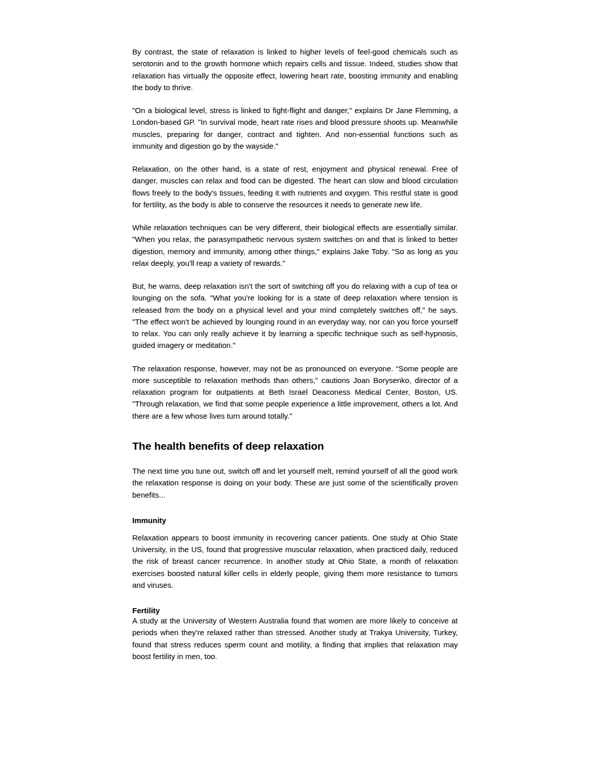By contrast, the state of relaxation is linked to higher levels of feel-good chemicals such as serotonin and to the growth hormone which repairs cells and tissue. Indeed, studies show that relaxation has virtually the opposite effect, lowering heart rate, boosting immunity and enabling the body to thrive.
"On a biological level, stress is linked to fight-flight and danger," explains Dr Jane Flemming, a London-based GP. "In survival mode, heart rate rises and blood pressure shoots up. Meanwhile muscles, preparing for danger, contract and tighten. And non-essential functions such as immunity and digestion go by the wayside."
Relaxation, on the other hand, is a state of rest, enjoyment and physical renewal. Free of danger, muscles can relax and food can be digested. The heart can slow and blood circulation flows freely to the body's tissues, feeding it with nutrients and oxygen. This restful state is good for fertility, as the body is able to conserve the resources it needs to generate new life.
While relaxation techniques can be very different, their biological effects are essentially similar. "When you relax, the parasympathetic nervous system switches on and that is linked to better digestion, memory and immunity, among other things," explains Jake Toby. "So as long as you relax deeply, you'll reap a variety of rewards."
But, he warns, deep relaxation isn't the sort of switching off you do relaxing with a cup of tea or lounging on the sofa. "What you're looking for is a state of deep relaxation where tension is released from the body on a physical level and your mind completely switches off," he says. "The effect won't be achieved by lounging round in an everyday way, nor can you force yourself to relax. You can only really achieve it by learning a specific technique such as self-hypnosis, guided imagery or meditation."
The relaxation response, however, may not be as pronounced on everyone. "Some people are more susceptible to relaxation methods than others," cautions Joan Borysenko, director of a relaxation program for outpatients at Beth Israel Deaconess Medical Center, Boston, US. "Through relaxation, we find that some people experience a little improvement, others a lot. And there are a few whose lives turn around totally."
The health benefits of deep relaxation
The next time you tune out, switch off and let yourself melt, remind yourself of all the good work the relaxation response is doing on your body. These are just some of the scientifically proven benefits...
Immunity
Relaxation appears to boost immunity in recovering cancer patients. One study at Ohio State University, in the US, found that progressive muscular relaxation, when practiced daily, reduced the risk of breast cancer recurrence. In another study at Ohio State, a month of relaxation exercises boosted natural killer cells in elderly people, giving them more resistance to tumors and viruses.
Fertility
A study at the University of Western Australia found that women are more likely to conceive at periods when they're relaxed rather than stressed. Another study at Trakya University, Turkey, found that stress reduces sperm count and motility, a finding that implies that relaxation may boost fertility in men, too.